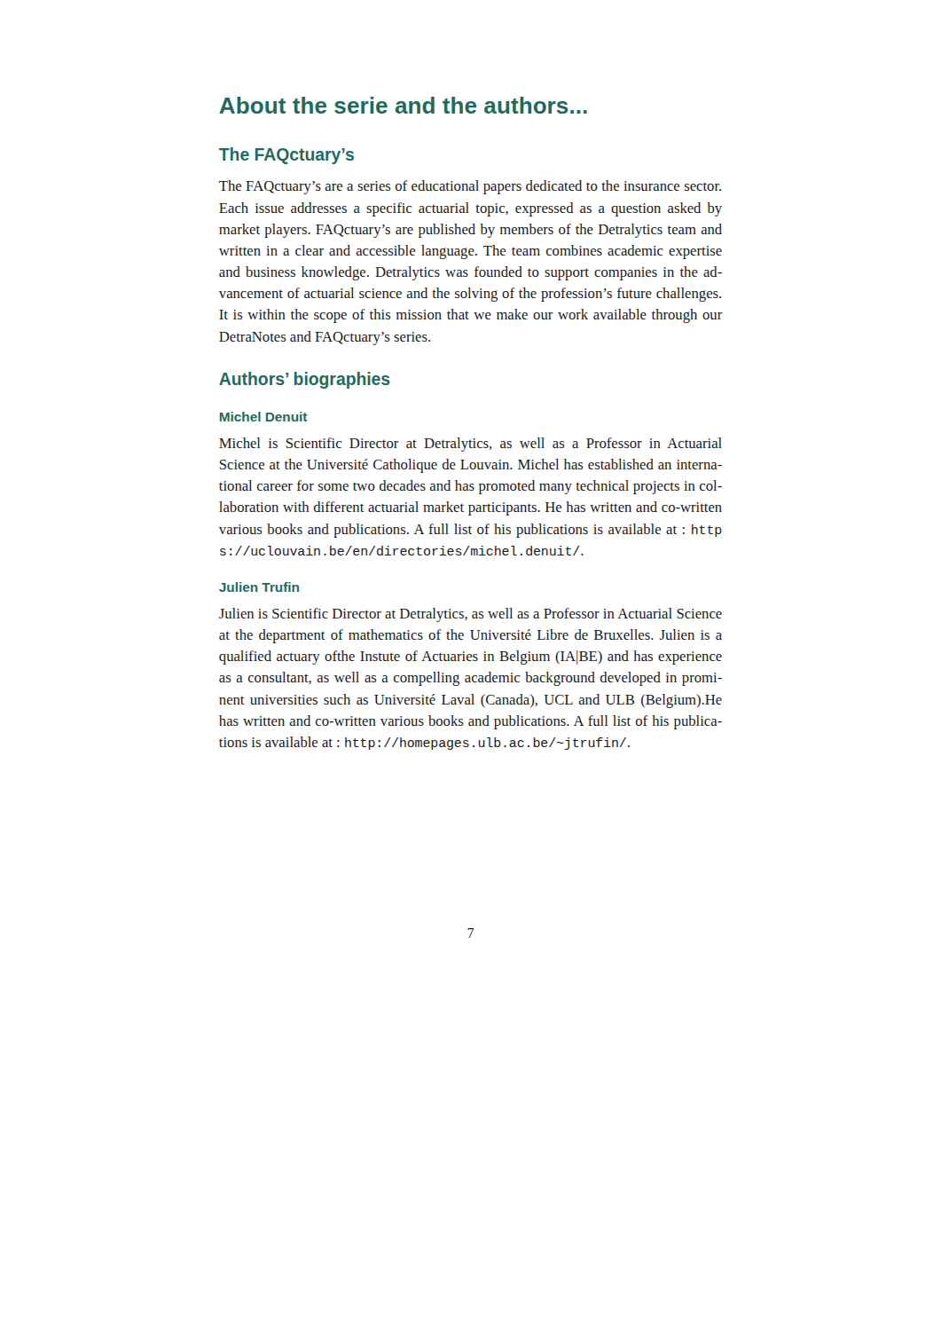About the serie and the authors...
The FAQctuary’s
The FAQctuary’s are a series of educational papers dedicated to the insurance sector. Each issue addresses a specific actuarial topic, expressed as a question asked by market players. FAQctuary’s are published by members of the Detralytics team and written in a clear and accessible language. The team combines academic expertise and business knowledge. Detralytics was founded to support companies in the advancement of actuarial science and the solving of the profession’s future challenges. It is within the scope of this mission that we make our work available through our DetraNotes and FAQctuary’s series.
Authors’ biographies
Michel Denuit
Michel is Scientific Director at Detralytics, as well as a Professor in Actuarial Science at the Université Catholique de Louvain. Michel has established an international career for some two decades and has promoted many technical projects in collaboration with different actuarial market participants. He has written and co-written various books and publications. A full list of his publications is available at : https://uclouvain.be/en/directories/michel.denuit/.
Julien Trufin
Julien is Scientific Director at Detralytics, as well as a Professor in Actuarial Science at the department of mathematics of the Université Libre de Bruxelles. Julien is a qualified actuary ofthe Instute of Actuaries in Belgium (IA|BE) and has experience as a consultant, as well as a compelling academic background developed in prominent universities such as Université Laval (Canada), UCL and ULB (Belgium).He has written and co-written various books and publications. A full list of his publications is available at : http://homepages.ulb.ac.be/~jtrufin/.
7